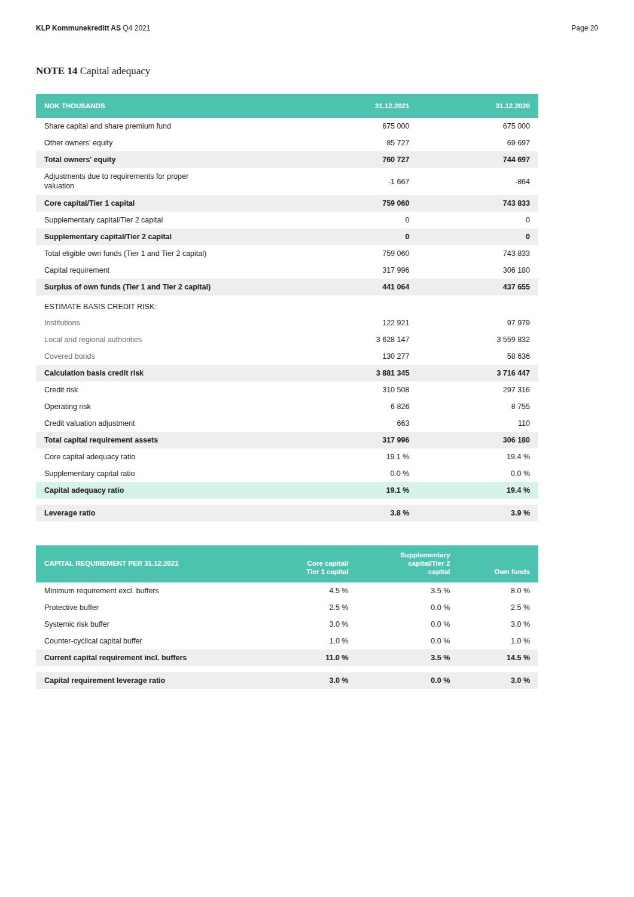KLP Kommunekreditt AS Q4 2021
Page 20
NOTE 14 Capital adequacy
| NOK THOUSANDS | 31.12.2021 | 31.12.2020 |
| --- | --- | --- |
| Share capital and share premium fund | 675 000 | 675 000 |
| Other owners' equity | 85 727 | 69 697 |
| Total owners' equity | 760 727 | 744 697 |
| Adjustments due to requirements for proper valuation | -1 667 | -864 |
| Core capital/Tier 1 capital | 759 060 | 743 833 |
| Supplementary capital/Tier 2 capital | 0 | 0 |
| Supplementary capital/Tier 2 capital | 0 | 0 |
| Total eligible own funds (Tier 1 and Tier 2 capital) | 759 060 | 743 833 |
| Capital requirement | 317 996 | 306 180 |
| Surplus of own funds (Tier 1 and Tier 2 capital) | 441 064 | 437 655 |
| ESTIMATE BASIS CREDIT RISK: | | |
| Institutions | 122 921 | 97 979 |
| Local and regional authorities | 3 628 147 | 3 559 832 |
| Covered bonds | 130 277 | 58 636 |
| Calculation basis credit risk | 3 881 345 | 3 716 447 |
| Credit risk | 310 508 | 297 316 |
| Operating risk | 6 826 | 8 755 |
| Credit valuation adjustment | 663 | 110 |
| Total capital requirement assets | 317 996 | 306 180 |
| Core capital adequacy ratio | 19.1 % | 19.4 % |
| Supplementary capital ratio | 0.0 % | 0.0 % |
| Capital adequacy ratio | 19.1 % | 19.4 % |
| Leverage ratio | 3.8 % | 3.9 % |
| CAPITAL REQUIREMENT PER 31.12.2021 | Core capital/ Tier 1 capital | Supplementary capital/Tier 2 capital | Own funds |
| --- | --- | --- | --- |
| Minimum requirement excl. buffers | 4.5 % | 3.5 % | 8.0 % |
| Protective buffer | 2.5 % | 0.0 % | 2.5 % |
| Systemic risk buffer | 3.0 % | 0.0 % | 3.0 % |
| Counter-cyclical capital buffer | 1.0 % | 0.0 % | 1.0 % |
| Current capital requirement incl. buffers | 11.0 % | 3.5 % | 14.5 % |
| Capital requirement leverage ratio | 3.0 % | 0.0 % | 3.0 % |